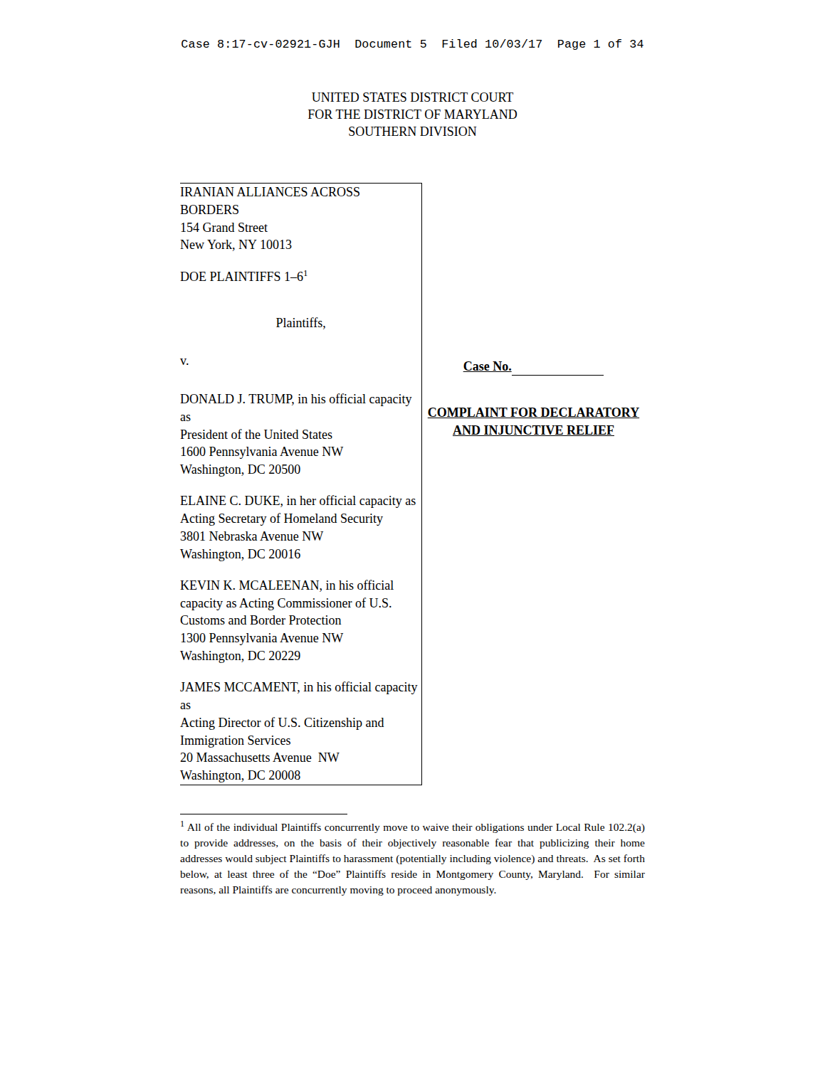Case 8:17-cv-02921-GJH Document 5 Filed 10/03/17 Page 1 of 34
UNITED STATES DISTRICT COURT
FOR THE DISTRICT OF MARYLAND
SOUTHERN DIVISION
| IRANIAN ALLIANCES ACROSS BORDERS 154 Grand Street New York, NY 10013 DOE PLAINTIFFS 1–6 1 Plaintiffs, v. DONALD J. TRUMP, in his official capacity as President of the United States 1600 Pennsylvania Avenue NW Washington, DC 20500 ELAINE C. DUKE, in her official capacity as Acting Secretary of Homeland Security 3801 Nebraska Avenue NW Washington, DC 20016 KEVIN K. MCALEENAN, in his official capacity as Acting Commissioner of U.S. Customs and Border Protection 1300 Pennsylvania Avenue NW Washington, DC 20229 JAMES MCCAMENT, in his official capacity as Acting Director of U.S. Citizenship and Immigration Services 20 Massachusetts Avenue NW Washington, DC 20008 | Case No. COMPLAINT FOR DECLARATORY AND INJUNCTIVE RELIEF |
1 All of the individual Plaintiffs concurrently move to waive their obligations under Local Rule 102.2(a) to provide addresses, on the basis of their objectively reasonable fear that publicizing their home addresses would subject Plaintiffs to harassment (potentially including violence) and threats. As set forth below, at least three of the “Doe” Plaintiffs reside in Montgomery County, Maryland. For similar reasons, all Plaintiffs are concurrently moving to proceed anonymously.